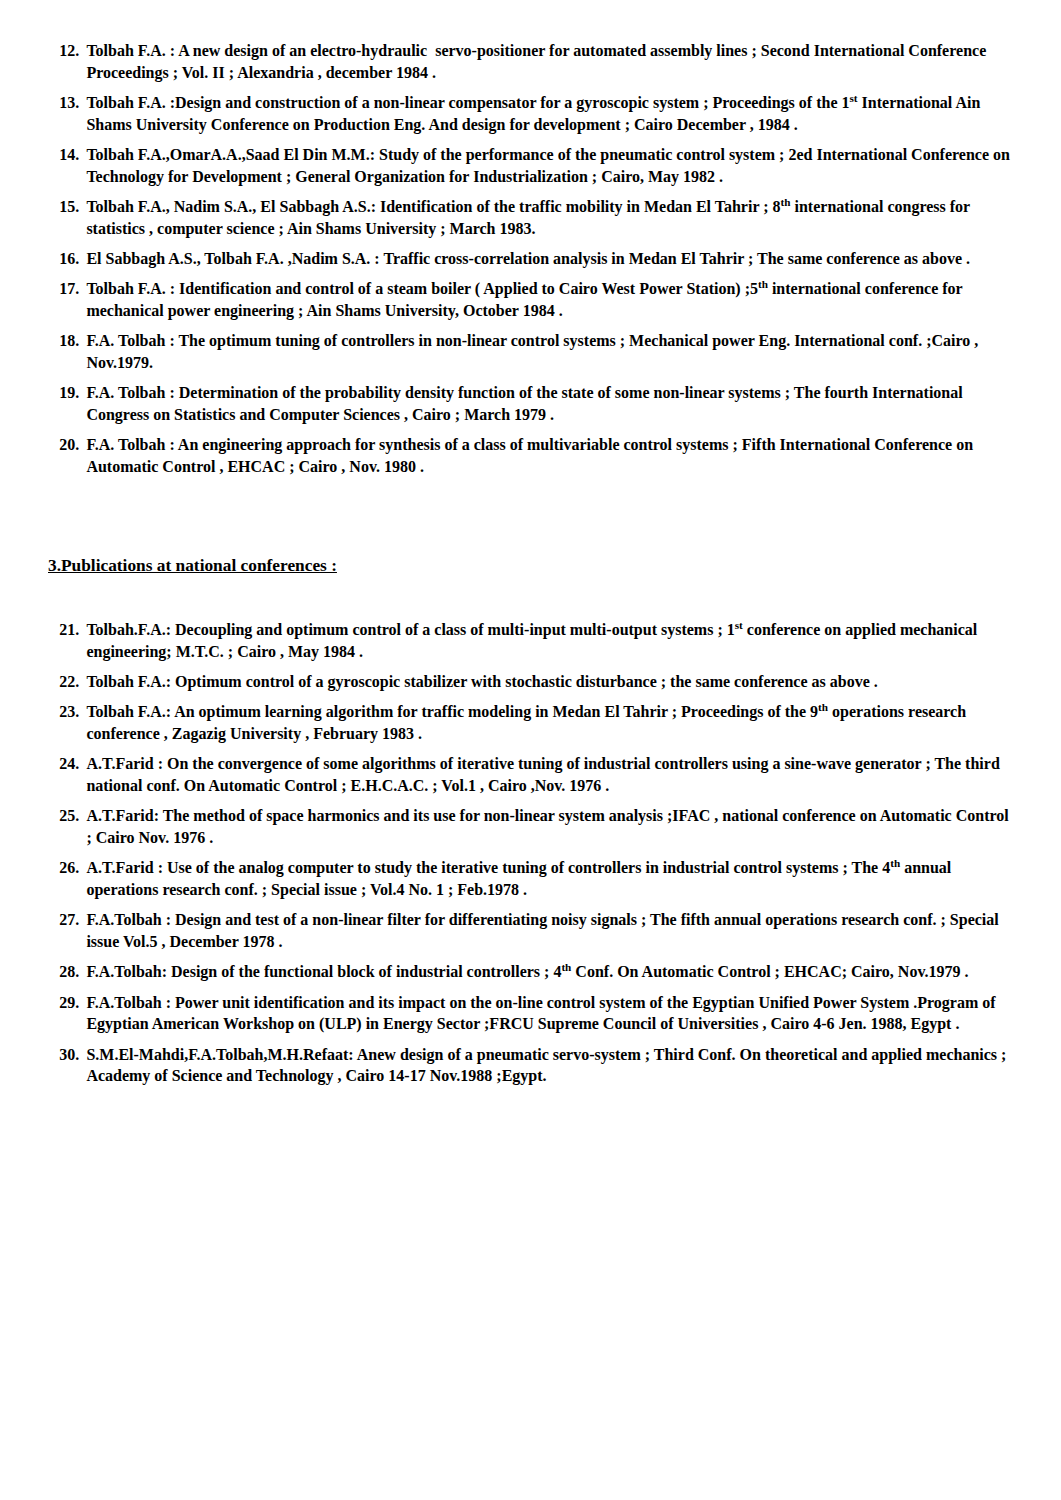Tolbah F.A. : A new design of an electro-hydraulic servo-positioner for automated assembly lines ; Second International Conference Proceedings ; Vol. II ; Alexandria , december 1984 .
Tolbah F.A. :Design and construction of a non-linear compensator for a gyroscopic system ; Proceedings of the 1st International Ain Shams University Conference on Production Eng. And design for development ; Cairo December , 1984 .
Tolbah F.A.,OmarA.A.,Saad El Din M.M.: Study of the performance of the pneumatic control system ; 2ed International Conference on Technology for Development ; General Organization for Industrialization ; Cairo, May 1982 .
Tolbah F.A., Nadim S.A., El Sabbagh A.S.: Identification of the traffic mobility in Medan El Tahrir ; 8th international congress for statistics , computer science ; Ain Shams University ; March 1983.
El Sabbagh A.S., Tolbah F.A. ,Nadim S.A. : Traffic cross-correlation analysis in Medan El Tahrir ; The same conference as above .
Tolbah F.A. : Identification and control of a steam boiler ( Applied to Cairo West Power Station) ;5th international conference for mechanical power engineering ; Ain Shams University, October 1984 .
F.A. Tolbah : The optimum tuning of controllers in non-linear control systems ; Mechanical power Eng. International conf. ;Cairo , Nov.1979.
F.A. Tolbah : Determination of the probability density function of the state of some non-linear systems ; The fourth International Congress on Statistics and Computer Sciences , Cairo ; March 1979 .
F.A. Tolbah : An engineering approach for synthesis of a class of multivariable control systems ; Fifth International Conference on Automatic Control , EHCAC ; Cairo , Nov. 1980 .
3.Publications at national conferences :
Tolbah.F.A.: Decoupling and optimum control of a class of multi-input multi-output systems ; 1st conference on applied mechanical engineering; M.T.C. ; Cairo , May 1984 .
Tolbah F.A.: Optimum control of a gyroscopic stabilizer with stochastic disturbance ; the same conference as above .
Tolbah F.A.: An optimum learning algorithm for traffic modeling in Medan El Tahrir ; Proceedings of the 9th operations research conference , Zagazig University , February 1983 .
A.T.Farid : On the convergence of some algorithms of iterative tuning of industrial controllers using a sine-wave generator ; The third national conf. On Automatic Control ; E.H.C.A.C. ; Vol.1 , Cairo ,Nov. 1976 .
A.T.Farid: The method of space harmonics and its use for non-linear system analysis ;IFAC , national conference on Automatic Control ; Cairo Nov. 1976 .
A.T.Farid : Use of the analog computer to study the iterative tuning of controllers in industrial control systems ; The 4th annual operations research conf. ; Special issue ; Vol.4 No. 1 ; Feb.1978 .
F.A.Tolbah : Design and test of a non-linear filter for differentiating noisy signals ; The fifth annual operations research conf. ; Special issue Vol.5 , December 1978 .
F.A.Tolbah: Design of the functional block of industrial controllers ; 4th Conf. On Automatic Control ; EHCAC; Cairo, Nov.1979 .
F.A.Tolbah : Power unit identification and its impact on the on-line control system of the Egyptian Unified Power System .Program of Egyptian American Workshop on (ULP) in Energy Sector ;FRCU Supreme Council of Universities , Cairo 4-6 Jen. 1988, Egypt .
S.M.El-Mahdi,F.A.Tolbah,M.H.Refaat: Anew design of a pneumatic servo-system ; Third Conf. On theoretical and applied mechanics ; Academy of Science and Technology , Cairo 14-17 Nov.1988 ;Egypt.